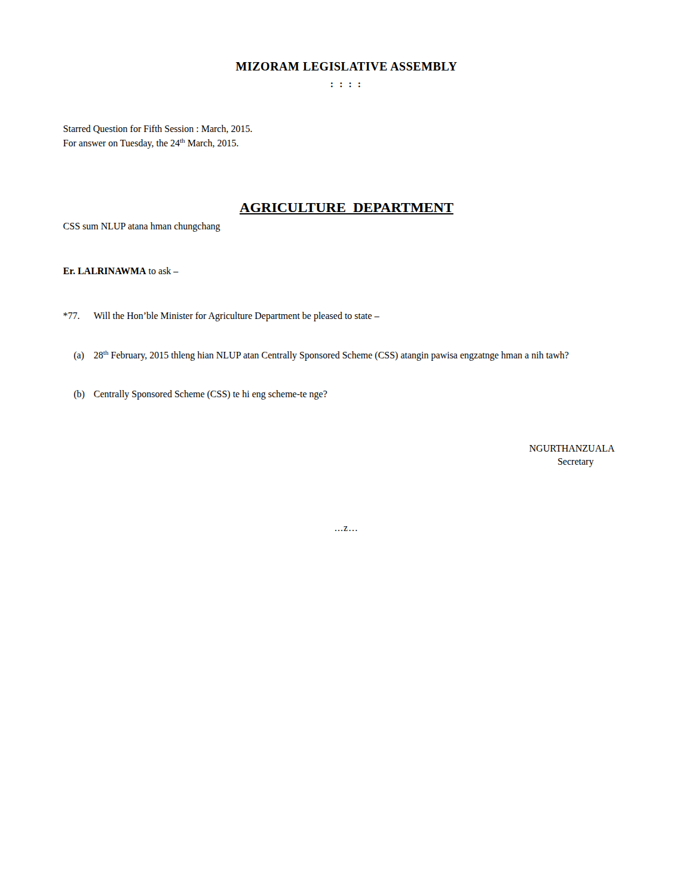MIZORAM LEGISLATIVE ASSEMBLY
: : : :
Starred Question for Fifth Session : March, 2015.
For answer on Tuesday, the 24th March, 2015.
AGRICULTURE DEPARTMENT
CSS sum NLUP atana hman chungchang
Er. LALRINAWMA to ask –
*77.
Will the Hon’ble Minister for Agriculture Department be pleased to state –
(a) 28th February, 2015 thleng hian NLUP atan Centrally Sponsored Scheme (CSS) atangin pawisa engzatnge hman a nih tawh?
(b) Centrally Sponsored Scheme (CSS) te hi eng scheme-te nge?
NGURTHANZUALA Secretary
...z…